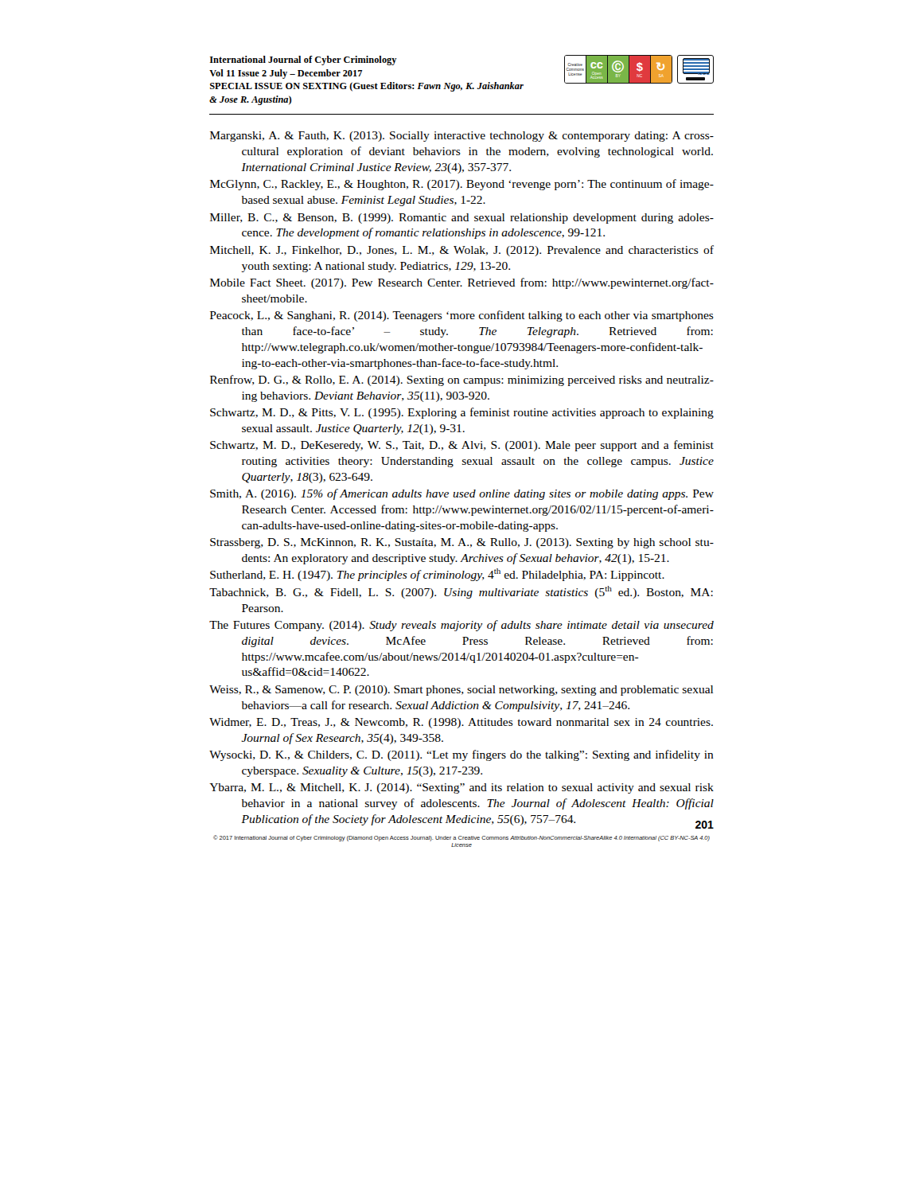International Journal of Cyber Criminology
Vol 11 Issue 2 July – December 2017
SPECIAL ISSUE ON SEXTING (Guest Editors: Fawn Ngo, K. Jaishankar & Jose R. Agustina)
Creative Commons License
cc Open Access
Ⓒ BY
$ NC
↻ SA
IJCC
Marganski, A. & Fauth, K. (2013). Socially interactive technology & contemporary dating: A cross-cultural exploration of deviant behaviors in the modern, evolving technological world. International Criminal Justice Review, 23(4), 357-377.
McGlynn, C., Rackley, E., & Houghton, R. (2017). Beyond ‘revenge porn’: The continuum of image-based sexual abuse. Feminist Legal Studies, 1-22.
Miller, B. C., & Benson, B. (1999). Romantic and sexual relationship development during adolescence. The development of romantic relationships in adolescence, 99-121.
Mitchell, K. J., Finkelhor, D., Jones, L. M., & Wolak, J. (2012). Prevalence and characteristics of youth sexting: A national study. Pediatrics, 129, 13-20.
Mobile Fact Sheet. (2017). Pew Research Center. Retrieved from: http://www.pewinternet.org/fact-sheet/mobile.
Peacock, L., & Sanghani, R. (2014). Teenagers ‘more confident talking to each other via smartphones than face-to-face’ – study. The Telegraph. Retrieved from: http://www.telegraph.co.uk/women/mother-tongue/10793984/Teenagers-more-confident-talking-to-each-other-via-smartphones-than-face-to-face-study.html.
Renfrow, D. G., & Rollo, E. A. (2014). Sexting on campus: minimizing perceived risks and neutralizing behaviors. Deviant Behavior, 35(11), 903-920.
Schwartz, M. D., & Pitts, V. L. (1995). Exploring a feminist routine activities approach to explaining sexual assault. Justice Quarterly, 12(1), 9-31.
Schwartz, M. D., DeKeseredy, W. S., Tait, D., & Alvi, S. (2001). Male peer support and a feminist routing activities theory: Understanding sexual assault on the college campus. Justice Quarterly, 18(3), 623-649.
Smith, A. (2016). 15% of American adults have used online dating sites or mobile dating apps. Pew Research Center. Accessed from: http://www.pewinternet.org/2016/02/11/15-percent-of-american-adults-have-used-online-dating-sites-or-mobile-dating-apps.
Strassberg, D. S., McKinnon, R. K., Sustaíta, M. A., & Rullo, J. (2013). Sexting by high school students: An exploratory and descriptive study. Archives of Sexual behavior, 42(1), 15-21.
Sutherland, E. H. (1947). The principles of criminology, 4th ed. Philadelphia, PA: Lippincott.
Tabachnick, B. G., & Fidell, L. S. (2007). Using multivariate statistics (5th ed.). Boston, MA: Pearson.
The Futures Company. (2014). Study reveals majority of adults share intimate detail via unsecured digital devices. McAfee Press Release. Retrieved from: https://www.mcafee.com/us/about/news/2014/q1/20140204-01.aspx?culture=en-us&affid=0&cid=140622.
Weiss, R., & Samenow, C. P. (2010). Smart phones, social networking, sexting and problematic sexual behaviors—a call for research. Sexual Addiction & Compulsivity, 17, 241–246.
Widmer, E. D., Treas, J., & Newcomb, R. (1998). Attitudes toward nonmarital sex in 24 countries. Journal of Sex Research, 35(4), 349-358.
Wysocki, D. K., & Childers, C. D. (2011). “Let my fingers do the talking”: Sexting and infidelity in cyberspace. Sexuality & Culture, 15(3), 217-239.
Ybarra, M. L., & Mitchell, K. J. (2014). “Sexting” and its relation to sexual activity and sexual risk behavior in a national survey of adolescents. The Journal of Adolescent Health: Official Publication of the Society for Adolescent Medicine, 55(6), 757–764.
201
© 2017 International Journal of Cyber Criminology (Diamond Open Access Journal). Under a Creative Commons Attribution-NonCommercial-ShareAlike 4.0 International (CC BY-NC-SA 4.0) License